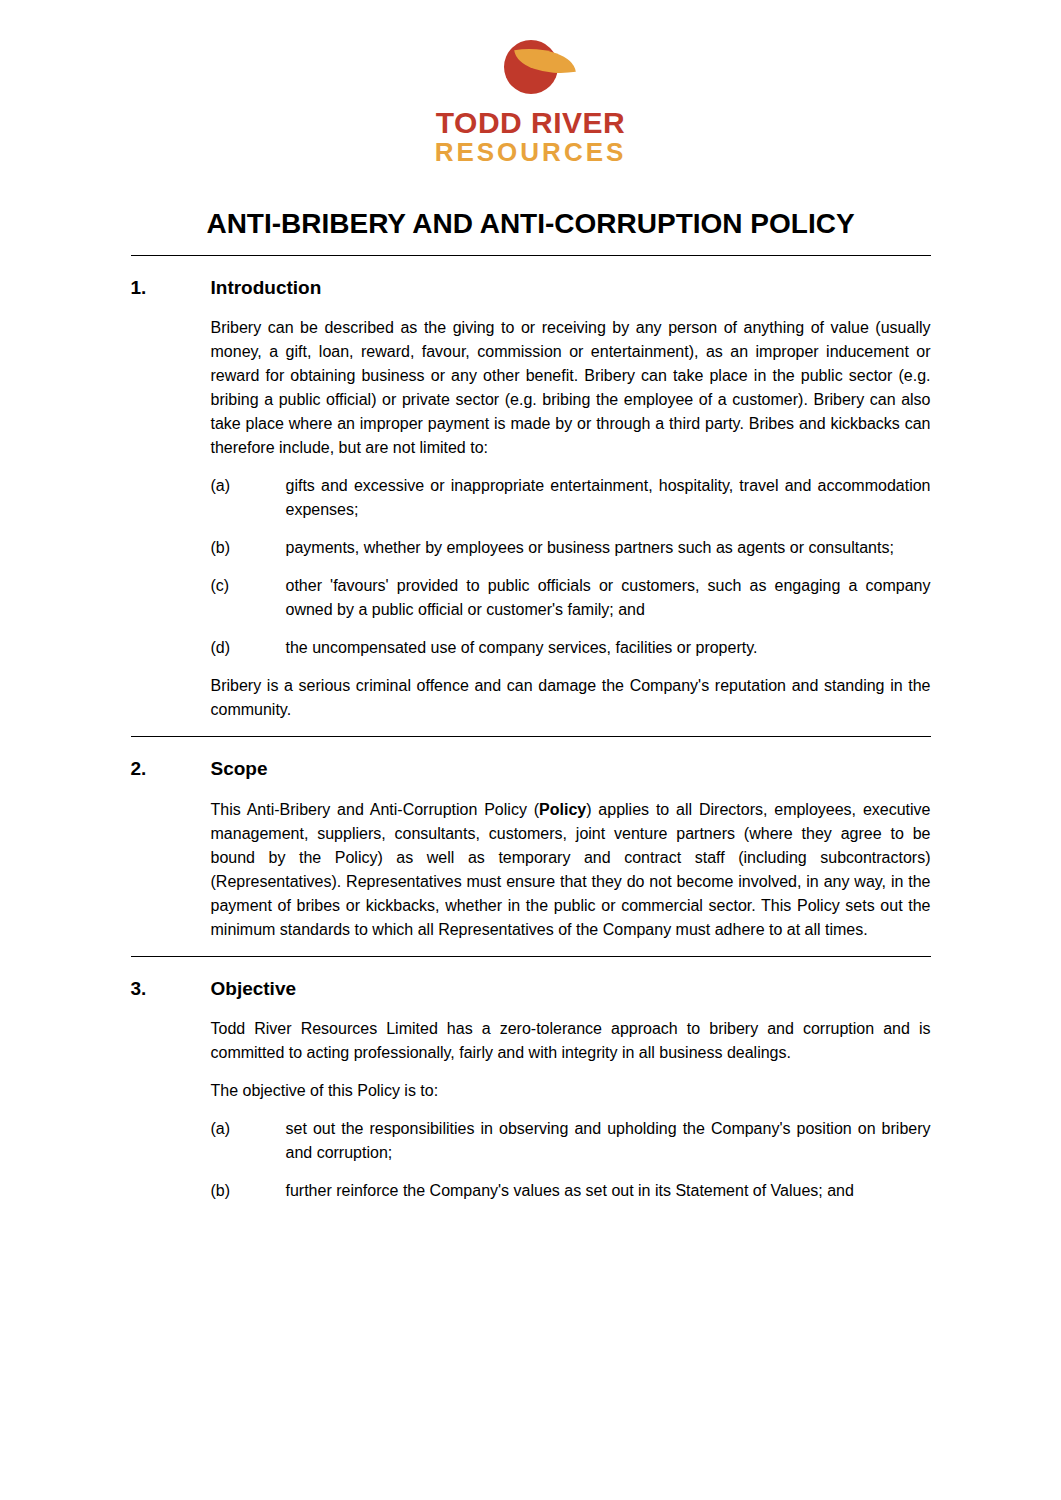TODD RIVER
RESOURCES
ANTI-BRIBERY AND ANTI-CORRUPTION POLICY
1. Introduction
Bribery can be described as the giving to or receiving by any person of anything of value (usually money, a gift, loan, reward, favour, commission or entertainment), as an improper inducement or reward for obtaining business or any other benefit. Bribery can take place in the public sector (e.g. bribing a public official) or private sector (e.g. bribing the employee of a customer). Bribery can also take place where an improper payment is made by or through a third party. Bribes and kickbacks can therefore include, but are not limited to:
(a) gifts and excessive or inappropriate entertainment, hospitality, travel and accommodation expenses;
(b) payments, whether by employees or business partners such as agents or consultants;
(c) other 'favours' provided to public officials or customers, such as engaging a company owned by a public official or customer's family; and
(d) the uncompensated use of company services, facilities or property.
Bribery is a serious criminal offence and can damage the Company's reputation and standing in the community.
2. Scope
This Anti-Bribery and Anti-Corruption Policy (Policy) applies to all Directors, employees, executive management, suppliers, consultants, customers, joint venture partners (where they agree to be bound by the Policy) as well as temporary and contract staff (including subcontractors) (Representatives). Representatives must ensure that they do not become involved, in any way, in the payment of bribes or kickbacks, whether in the public or commercial sector. This Policy sets out the minimum standards to which all Representatives of the Company must adhere to at all times.
3. Objective
Todd River Resources Limited has a zero-tolerance approach to bribery and corruption and is committed to acting professionally, fairly and with integrity in all business dealings.
The objective of this Policy is to:
(a) set out the responsibilities in observing and upholding the Company's position on bribery and corruption;
(b) further reinforce the Company's values as set out in its Statement of Values; and